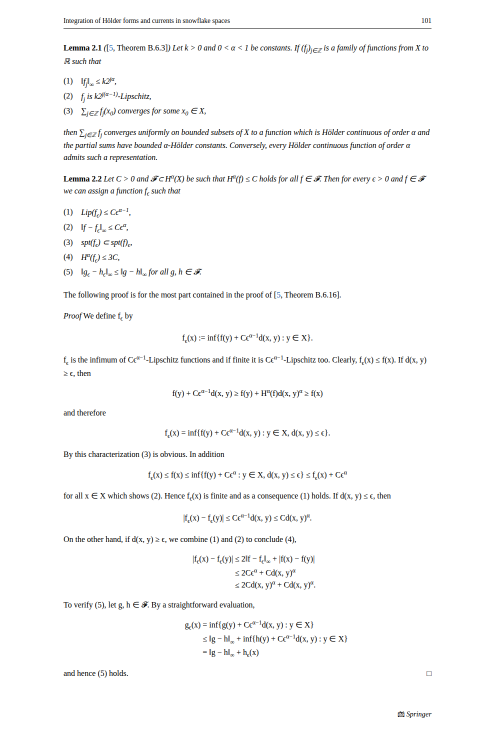Integration of Hölder forms and currents in snowflake spaces 101
Lemma 2.1 ([5, Theorem B.6.3]) Let k > 0 and 0 < α < 1 be constants. If (fj)j∈ℤ is a family of functions from X to ℝ such that
(1) ‖fj‖∞ ≤ k2jα,
(2) fj is k2j(α−1)-Lipschitz,
(3) ∑j∈ℤ fj(x0) converges for some x0 ∈ X,
then ∑j∈ℤ fj converges uniformly on bounded subsets of X to a function which is Hölder continuous of order α and the partial sums have bounded α-Hölder constants. Conversely, every Hölder continuous function of order α admits such a representation.
Lemma 2.2 Let C > 0 and 𝓕 ⊂ Hα(X) be such that Hα(f) ≤ C holds for all f ∈ 𝓕. Then for every ϵ > 0 and f ∈ 𝓕 we can assign a function fϵ such that
(1) Lip(fϵ) ≤ Cϵα−1,
(2) ‖f − fϵ‖∞ ≤ Cϵα,
(3) spt(fϵ) ⊂ spt(f)ϵ,
(4) Hα(fϵ) ≤ 3C,
(5) ‖gϵ − hϵ‖∞ ≤ ‖g − h‖∞ for all g, h ∈ 𝓕.
The following proof is for the most part contained in the proof of [5, Theorem B.6.16].
Proof We define fϵ by
fϵ(x) := inf{f(y) + Cϵα−1d(x, y) : y ∈ X}.
fϵ is the infimum of Cϵα−1-Lipschitz functions and if finite it is Cϵα−1-Lipschitz too. Clearly, fϵ(x) ≤ f(x). If d(x, y) ≥ ϵ, then
f(y) + Cϵα−1d(x, y) ≥ f(y) + Hα(f)d(x, y)α ≥ f(x)
and therefore
fϵ(x) = inf{f(y) + Cϵα−1d(x, y) : y ∈ X, d(x, y) ≤ ϵ}.
By this characterization (3) is obvious. In addition
fϵ(x) ≤ f(x) ≤ inf{f(y) + Cϵα : y ∈ X, d(x, y) ≤ ϵ} ≤ fϵ(x) + Cϵα
for all x ∈ X which shows (2). Hence fϵ(x) is finite and as a consequence (1) holds. If d(x, y) ≤ ϵ, then
|fϵ(x) − fϵ(y)| ≤ Cϵα−1d(x, y) ≤ Cd(x, y)α.
On the other hand, if d(x, y) ≥ ϵ, we combine (1) and (2) to conclude (4),
|fϵ(x) − fϵ(y)| ≤ 2‖f − fϵ‖∞ + |f(x) − f(y)| ≤ 2Cϵα + Cd(x, y)α ≤ 2Cd(x, y)α + Cd(x, y)α.
To verify (5), let g, h ∈ 𝓕. By a straightforward evaluation,
gϵ(x) = inf{g(y) + Cϵα−1d(x, y) : y ∈ X} ≤ ‖g − h‖∞ + inf{h(y) + Cϵα−1d(x, y) : y ∈ X} = ‖g − h‖∞ + hϵ(x)
and hence (5) holds. □
🖄 Springer